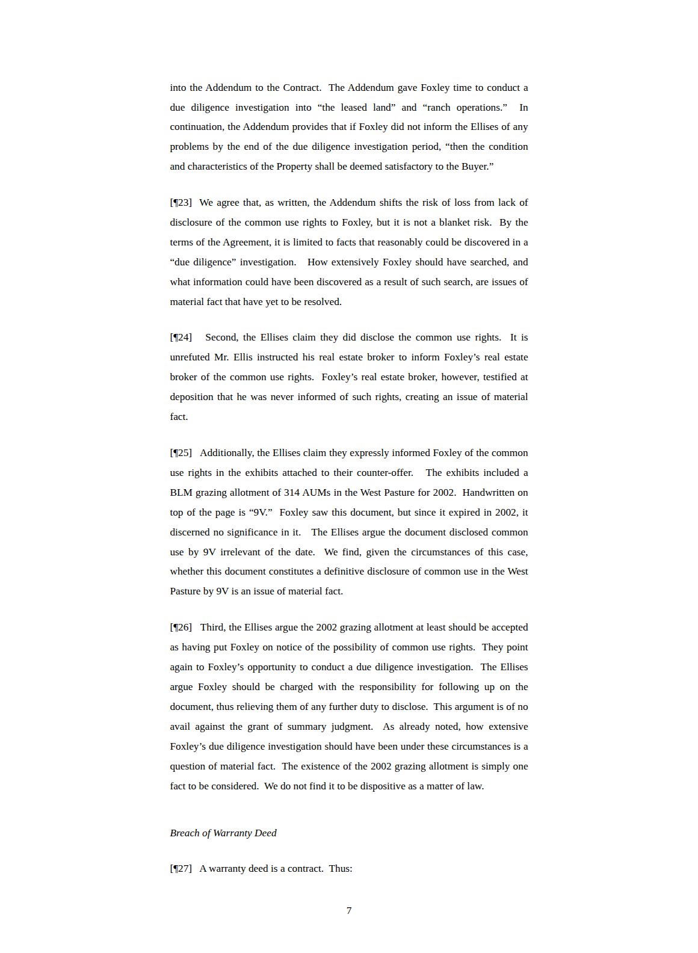into the Addendum to the Contract. The Addendum gave Foxley time to conduct a due diligence investigation into “the leased land” and “ranch operations.” In continuation, the Addendum provides that if Foxley did not inform the Ellises of any problems by the end of the due diligence investigation period, “then the condition and characteristics of the Property shall be deemed satisfactory to the Buyer.”
[¶23] We agree that, as written, the Addendum shifts the risk of loss from lack of disclosure of the common use rights to Foxley, but it is not a blanket risk. By the terms of the Agreement, it is limited to facts that reasonably could be discovered in a “due diligence” investigation. How extensively Foxley should have searched, and what information could have been discovered as a result of such search, are issues of material fact that have yet to be resolved.
[¶24] Second, the Ellises claim they did disclose the common use rights. It is unrefuted Mr. Ellis instructed his real estate broker to inform Foxley’s real estate broker of the common use rights. Foxley’s real estate broker, however, testified at deposition that he was never informed of such rights, creating an issue of material fact.
[¶25] Additionally, the Ellises claim they expressly informed Foxley of the common use rights in the exhibits attached to their counter-offer. The exhibits included a BLM grazing allotment of 314 AUMs in the West Pasture for 2002. Handwritten on top of the page is “9V.” Foxley saw this document, but since it expired in 2002, it discerned no significance in it. The Ellises argue the document disclosed common use by 9V irrelevant of the date. We find, given the circumstances of this case, whether this document constitutes a definitive disclosure of common use in the West Pasture by 9V is an issue of material fact.
[¶26] Third, the Ellises argue the 2002 grazing allotment at least should be accepted as having put Foxley on notice of the possibility of common use rights. They point again to Foxley’s opportunity to conduct a due diligence investigation. The Ellises argue Foxley should be charged with the responsibility for following up on the document, thus relieving them of any further duty to disclose. This argument is of no avail against the grant of summary judgment. As already noted, how extensive Foxley’s due diligence investigation should have been under these circumstances is a question of material fact. The existence of the 2002 grazing allotment is simply one fact to be considered. We do not find it to be dispositive as a matter of law.
Breach of Warranty Deed
[¶27] A warranty deed is a contract. Thus:
7